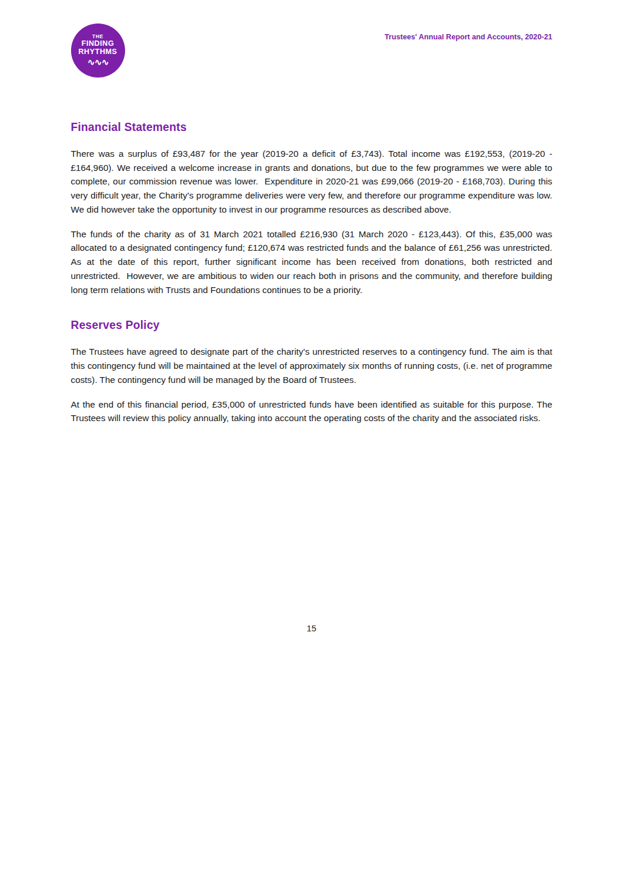THE FINDING
RHYTHMS ∿∿∿
Trustees' Annual Report and Accounts, 2020-21
Financial Statements
There was a surplus of £93,487 for the year (2019-20 a deficit of £3,743). Total income was £192,553, (2019-20 - £164,960). We received a welcome increase in grants and donations, but due to the few programmes we were able to complete, our commission revenue was lower. Expenditure in 2020-21 was £99,066 (2019-20 - £168,703). During this very difficult year, the Charity's programme deliveries were very few, and therefore our programme expenditure was low. We did however take the opportunity to invest in our programme resources as described above.
The funds of the charity as of 31 March 2021 totalled £216,930 (31 March 2020 - £123,443). Of this, £35,000 was allocated to a designated contingency fund; £120,674 was restricted funds and the balance of £61,256 was unrestricted. As at the date of this report, further significant income has been received from donations, both restricted and unrestricted. However, we are ambitious to widen our reach both in prisons and the community, and therefore building long term relations with Trusts and Foundations continues to be a priority.
Reserves Policy
The Trustees have agreed to designate part of the charity's unrestricted reserves to a contingency fund. The aim is that this contingency fund will be maintained at the level of approximately six months of running costs, (i.e. net of programme costs). The contingency fund will be managed by the Board of Trustees.
At the end of this financial period, £35,000 of unrestricted funds have been identified as suitable for this purpose. The Trustees will review this policy annually, taking into account the operating costs of the charity and the associated risks.
15